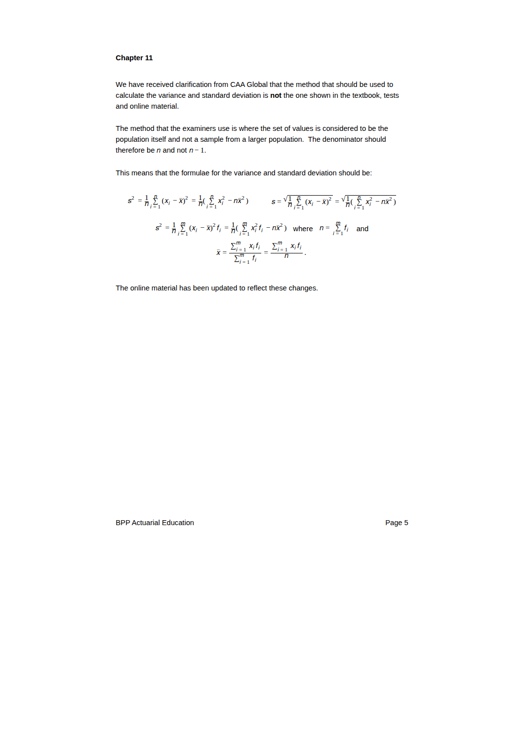Chapter 11
We have received clarification from CAA Global that the method that should be used to calculate the variance and standard deviation is not the one shown in the textbook, tests and online material.
The method that the examiners use is where the set of values is considered to be the population itself and not a sample from a larger population. The denominator should therefore be n and not n−1.
This means that the formulae for the variance and standard deviation should be:
s2 = 1n ∑ i=1 n (xi−x¯) 2 = 1n ( ∑ i=1 n xi2 − n x¯2 ) s = 1n ∑ i=1 n (xi−x¯) 2 = 1n ( ∑ i=1 n xi2 − n x¯2 )
s2 = 1n ∑ i=1 m (xi−x¯) 2 fi = 1n ( ∑ i=1 m xi2 fi − n x¯2 ) where n = ∑ i=1 m fi and x¯ = ∑ i=1 m xi fi ∑ i=1 m fi = ∑ i=1 m xi fi n .
The online material has been updated to reflect these changes.
BPP Actuarial Education Page 5